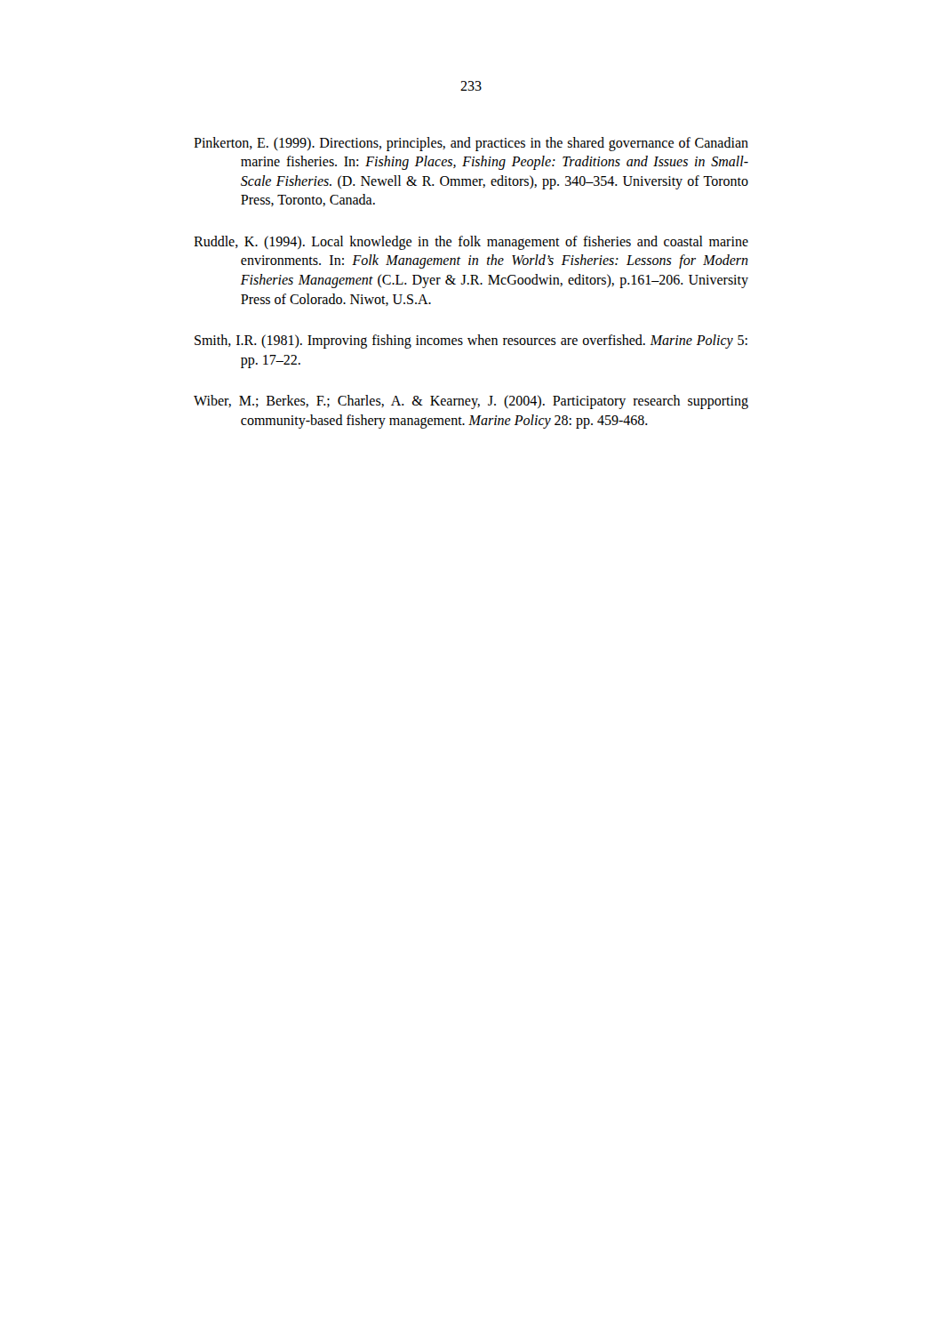233
Pinkerton, E. (1999). Directions, principles, and practices in the shared governance of Canadian marine fisheries. In: Fishing Places, Fishing People: Traditions and Issues in Small-Scale Fisheries. (D. Newell & R. Ommer, editors), pp. 340–354. University of Toronto Press, Toronto, Canada.
Ruddle, K. (1994). Local knowledge in the folk management of fisheries and coastal marine environments. In: Folk Management in the World’s Fisheries: Lessons for Modern Fisheries Management (C.L. Dyer & J.R. McGoodwin, editors), p.161–206. University Press of Colorado. Niwot, U.S.A.
Smith, I.R. (1981). Improving fishing incomes when resources are overfished. Marine Policy 5: pp. 17–22.
Wiber, M.; Berkes, F.; Charles, A. & Kearney, J. (2004). Participatory research supporting community-based fishery management. Marine Policy 28: pp. 459-468.